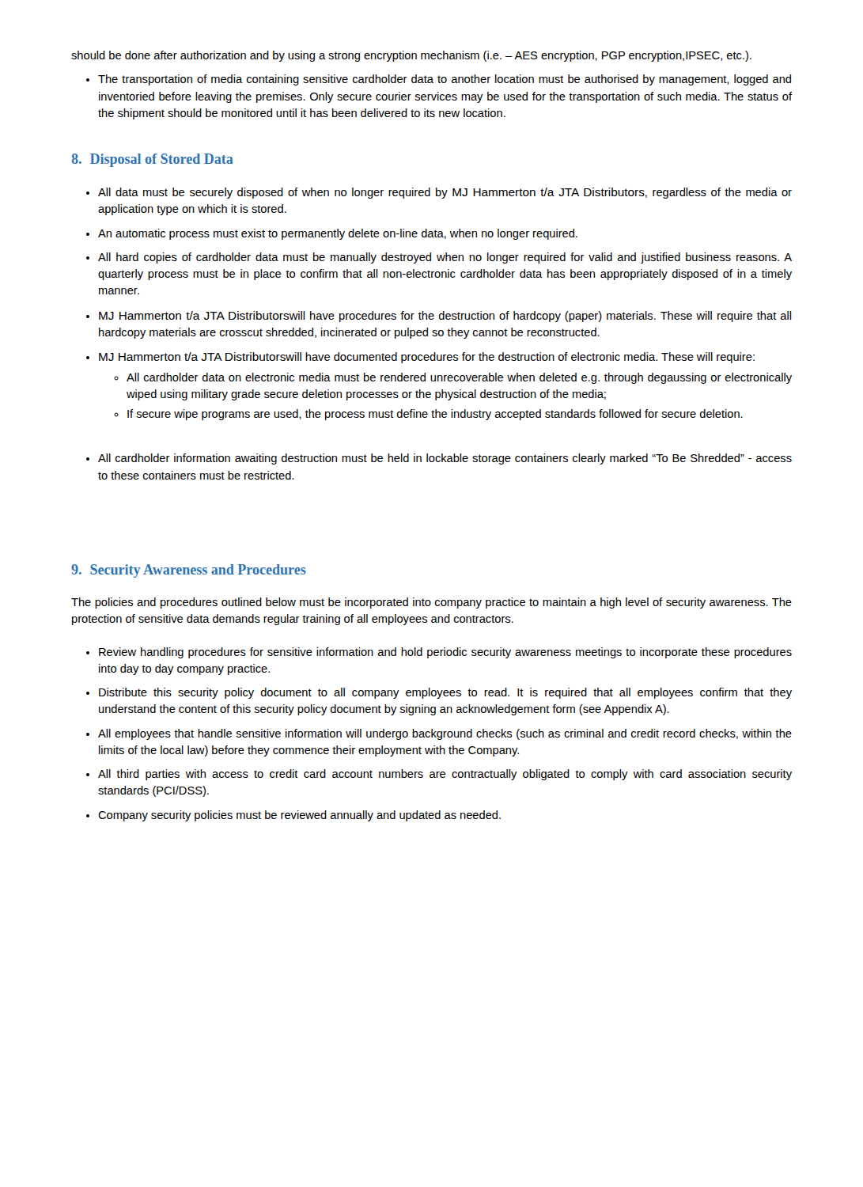should be done after authorization and by using a strong encryption mechanism (i.e. – AES encryption, PGP encryption,IPSEC, etc.).
The transportation of media containing sensitive cardholder data to another location must be authorised by management, logged and inventoried before leaving the premises. Only secure courier services may be used for the transportation of such media. The status of the shipment should be monitored until it has been delivered to its new location.
8. Disposal of Stored Data
All data must be securely disposed of when no longer required by MJ Hammerton t/a JTA Distributors, regardless of the media or application type on which it is stored.
An automatic process must exist to permanently delete on-line data, when no longer required.
All hard copies of cardholder data must be manually destroyed when no longer required for valid and justified business reasons. A quarterly process must be in place to confirm that all non-electronic cardholder data has been appropriately disposed of in a timely manner.
MJ Hammerton t/a JTA Distributorswill have procedures for the destruction of hardcopy (paper) materials. These will require that all hardcopy materials are crosscut shredded, incinerated or pulped so they cannot be reconstructed.
MJ Hammerton t/a JTA Distributorswill have documented procedures for the destruction of electronic media. These will require:
All cardholder data on electronic media must be rendered unrecoverable when deleted e.g. through degaussing or electronically wiped using military grade secure deletion processes or the physical destruction of the media;
If secure wipe programs are used, the process must define the industry accepted standards followed for secure deletion.
All cardholder information awaiting destruction must be held in lockable storage containers clearly marked “To Be Shredded” - access to these containers must be restricted.
9. Security Awareness and Procedures
The policies and procedures outlined below must be incorporated into company practice to maintain a high level of security awareness. The protection of sensitive data demands regular training of all employees and contractors.
Review handling procedures for sensitive information and hold periodic security awareness meetings to incorporate these procedures into day to day company practice.
Distribute this security policy document to all company employees to read. It is required that all employees confirm that they understand the content of this security policy document by signing an acknowledgement form (see Appendix A).
All employees that handle sensitive information will undergo background checks (such as criminal and credit record checks, within the limits of the local law) before they commence their employment with the Company.
All third parties with access to credit card account numbers are contractually obligated to comply with card association security standards (PCI/DSS).
Company security policies must be reviewed annually and updated as needed.